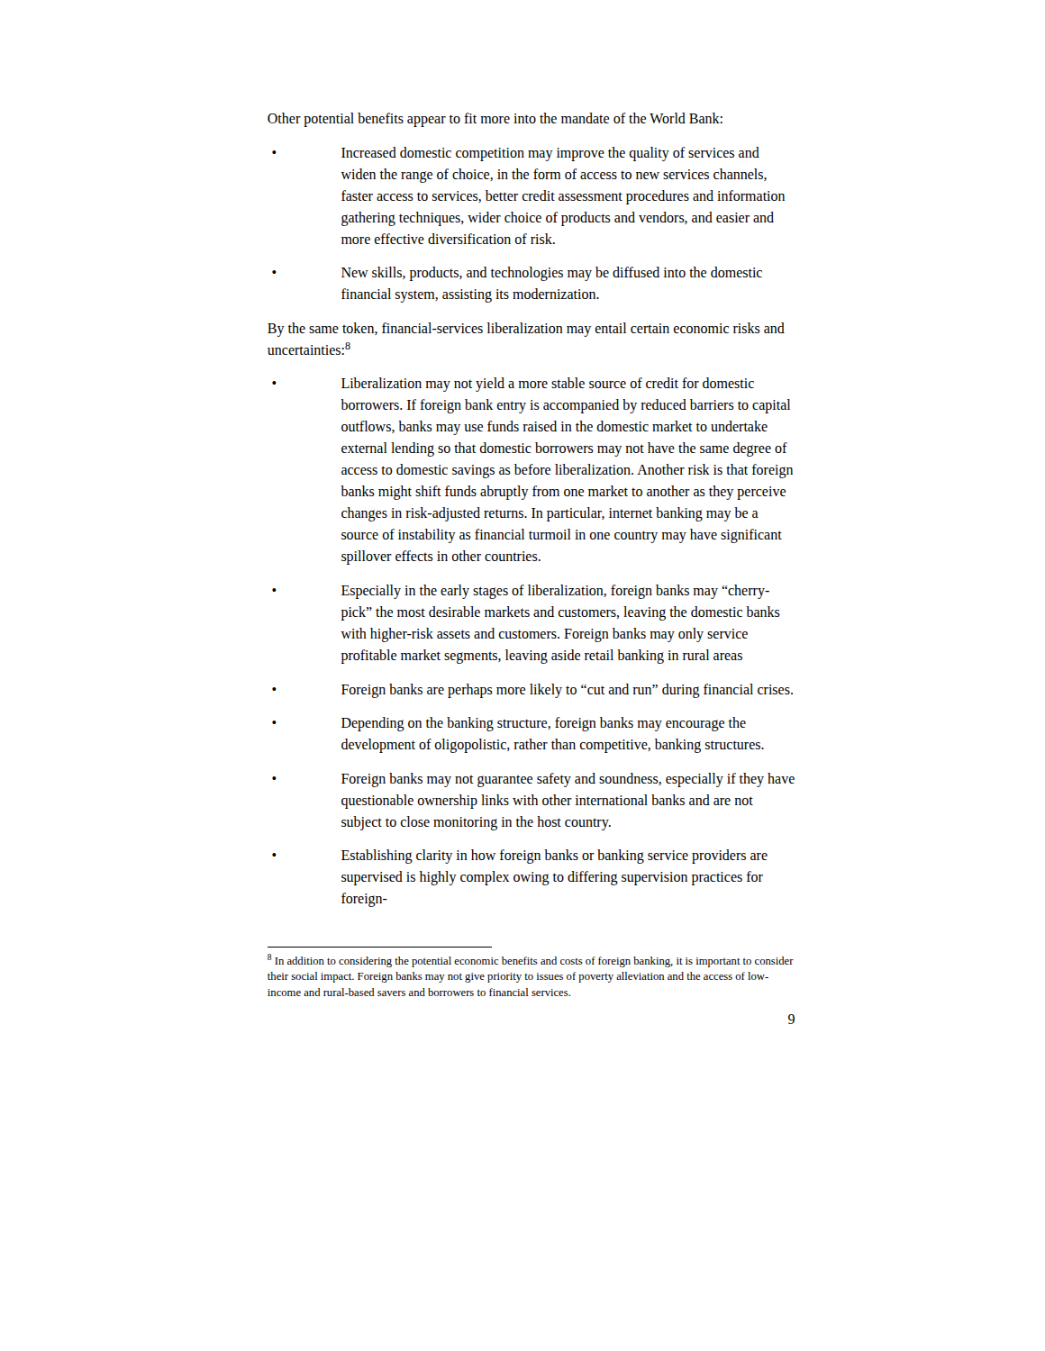Other potential benefits appear to fit more into the mandate of the World Bank:
Increased domestic competition may improve the quality of services and widen the range of choice, in the form of access to new services channels, faster access to services, better credit assessment procedures and information gathering techniques, wider choice of products and vendors, and easier and more effective diversification of risk.
New skills, products, and technologies may be diffused into the domestic financial system, assisting its modernization.
By the same token, financial-services liberalization may entail certain economic risks and uncertainties:8
Liberalization may not yield a more stable source of credit for domestic borrowers. If foreign bank entry is accompanied by reduced barriers to capital outflows, banks may use funds raised in the domestic market to undertake external lending so that domestic borrowers may not have the same degree of access to domestic savings as before liberalization. Another risk is that foreign banks might shift funds abruptly from one market to another as they perceive changes in risk-adjusted returns. In particular, internet banking may be a source of instability as financial turmoil in one country may have significant spillover effects in other countries.
Especially in the early stages of liberalization, foreign banks may “cherry-pick” the most desirable markets and customers, leaving the domestic banks with higher-risk assets and customers. Foreign banks may only service profitable market segments, leaving aside retail banking in rural areas
Foreign banks are perhaps more likely to “cut and run” during financial crises.
Depending on the banking structure, foreign banks may encourage the development of oligopolistic, rather than competitive, banking structures.
Foreign banks may not guarantee safety and soundness, especially if they have questionable ownership links with other international banks and are not subject to close monitoring in the host country.
Establishing clarity in how foreign banks or banking service providers are supervised is highly complex owing to differing supervision practices for foreign-
8 In addition to considering the potential economic benefits and costs of foreign banking, it is important to consider their social impact. Foreign banks may not give priority to issues of poverty alleviation and the access of low-income and rural-based savers and borrowers to financial services.
9